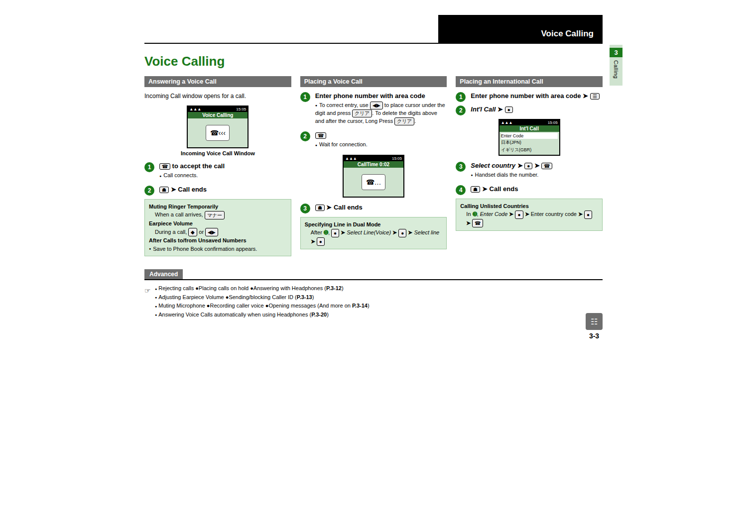Voice Calling
Voice Calling
Answering a Voice Call
Incoming Call window opens for a call.
▲▲▲15:05
Voice Calling
☎‹‹‹
Incoming Voice Call Window
1 ☎ to accept the call
Call connects.
2 ☗ ➤ Call ends
Muting Ringer Temporarily
When a call arrives, マナー
Earpiece Volume
During a call, ◆ or ◀▶
After Calls to/from Unsaved Numbers
Save to Phone Book confirmation appears.
Placing a Voice Call
1 Enter phone number with area code
To correct entry, use ◀▶ to place cursor under the digit and press クリア. To delete the digits above and after the cursor, Long Press クリア.
2 ☎
Wait for connection.
▲▲▲15:05
CallTime 0:02
☎…
3 ☗ ➤ Call ends
Specifying Line in Dual Mode
After ➊, ● ➤ Select Line(Voice) ➤ ● ➤ Select line ➤ ●
Placing an International Call
1 Enter phone number with area code ➤ ☰
2 Int'l Call ➤ ●
▲▲▲15:05
Int'l Call
Enter Code
日本(JPN)
イギリス(GBR)
3 Select country ➤ ● ➤ ☎
Handset dials the number.
4 ☗ ➤ Call ends
Calling Unlisted Countries
In ➌, Enter Code ➤ ● ➤ Enter country code ➤ ● ➤ ☎
Advanced
☞
Rejecting calls ●Placing calls on hold ●Answering with Headphones (P.3-12)
Adjusting Earpiece Volume ●Sending/blocking Caller ID (P.3-13)
Muting Microphone ●Recording caller voice ●Opening messages (And more on P.3-14)
Answering Voice Calls automatically when using Headphones (P.3-20)
3
Calling
☷
3-3